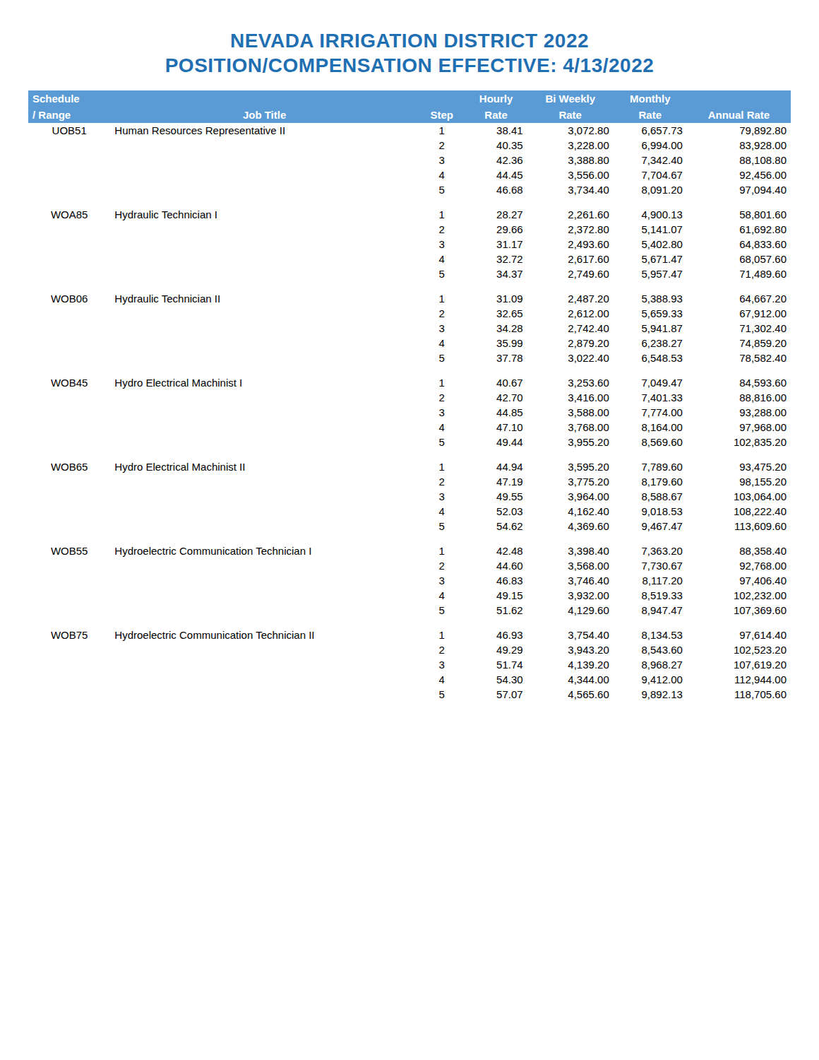NEVADA IRRIGATION DISTRICT 2022
POSITION/COMPENSATION EFFECTIVE: 4/13/2022
| Schedule | | | Hourly | Bi Weekly | Monthly | |
| --- | --- | --- | --- | --- | --- | --- |
| / Range | Job Title | Step | Rate | Rate | Rate | Annual Rate |
| UOB51 | Human Resources Representative II | 1 | 38.41 | 3,072.80 | 6,657.73 | 79,892.80 |
| | | 2 | 40.35 | 3,228.00 | 6,994.00 | 83,928.00 |
| | | 3 | 42.36 | 3,388.80 | 7,342.40 | 88,108.80 |
| | | 4 | 44.45 | 3,556.00 | 7,704.67 | 92,456.00 |
| | | 5 | 46.68 | 3,734.40 | 8,091.20 | 97,094.40 |
| WOA85 | Hydraulic Technician I | 1 | 28.27 | 2,261.60 | 4,900.13 | 58,801.60 |
| | | 2 | 29.66 | 2,372.80 | 5,141.07 | 61,692.80 |
| | | 3 | 31.17 | 2,493.60 | 5,402.80 | 64,833.60 |
| | | 4 | 32.72 | 2,617.60 | 5,671.47 | 68,057.60 |
| | | 5 | 34.37 | 2,749.60 | 5,957.47 | 71,489.60 |
| WOB06 | Hydraulic Technician II | 1 | 31.09 | 2,487.20 | 5,388.93 | 64,667.20 |
| | | 2 | 32.65 | 2,612.00 | 5,659.33 | 67,912.00 |
| | | 3 | 34.28 | 2,742.40 | 5,941.87 | 71,302.40 |
| | | 4 | 35.99 | 2,879.20 | 6,238.27 | 74,859.20 |
| | | 5 | 37.78 | 3,022.40 | 6,548.53 | 78,582.40 |
| WOB45 | Hydro Electrical Machinist I | 1 | 40.67 | 3,253.60 | 7,049.47 | 84,593.60 |
| | | 2 | 42.70 | 3,416.00 | 7,401.33 | 88,816.00 |
| | | 3 | 44.85 | 3,588.00 | 7,774.00 | 93,288.00 |
| | | 4 | 47.10 | 3,768.00 | 8,164.00 | 97,968.00 |
| | | 5 | 49.44 | 3,955.20 | 8,569.60 | 102,835.20 |
| WOB65 | Hydro Electrical Machinist II | 1 | 44.94 | 3,595.20 | 7,789.60 | 93,475.20 |
| | | 2 | 47.19 | 3,775.20 | 8,179.60 | 98,155.20 |
| | | 3 | 49.55 | 3,964.00 | 8,588.67 | 103,064.00 |
| | | 4 | 52.03 | 4,162.40 | 9,018.53 | 108,222.40 |
| | | 5 | 54.62 | 4,369.60 | 9,467.47 | 113,609.60 |
| WOB55 | Hydroelectric Communication Technician I | 1 | 42.48 | 3,398.40 | 7,363.20 | 88,358.40 |
| | | 2 | 44.60 | 3,568.00 | 7,730.67 | 92,768.00 |
| | | 3 | 46.83 | 3,746.40 | 8,117.20 | 97,406.40 |
| | | 4 | 49.15 | 3,932.00 | 8,519.33 | 102,232.00 |
| | | 5 | 51.62 | 4,129.60 | 8,947.47 | 107,369.60 |
| WOB75 | Hydroelectric Communication Technician II | 1 | 46.93 | 3,754.40 | 8,134.53 | 97,614.40 |
| | | 2 | 49.29 | 3,943.20 | 8,543.60 | 102,523.20 |
| | | 3 | 51.74 | 4,139.20 | 8,968.27 | 107,619.20 |
| | | 4 | 54.30 | 4,344.00 | 9,412.00 | 112,944.00 |
| | | 5 | 57.07 | 4,565.60 | 9,892.13 | 118,705.60 |